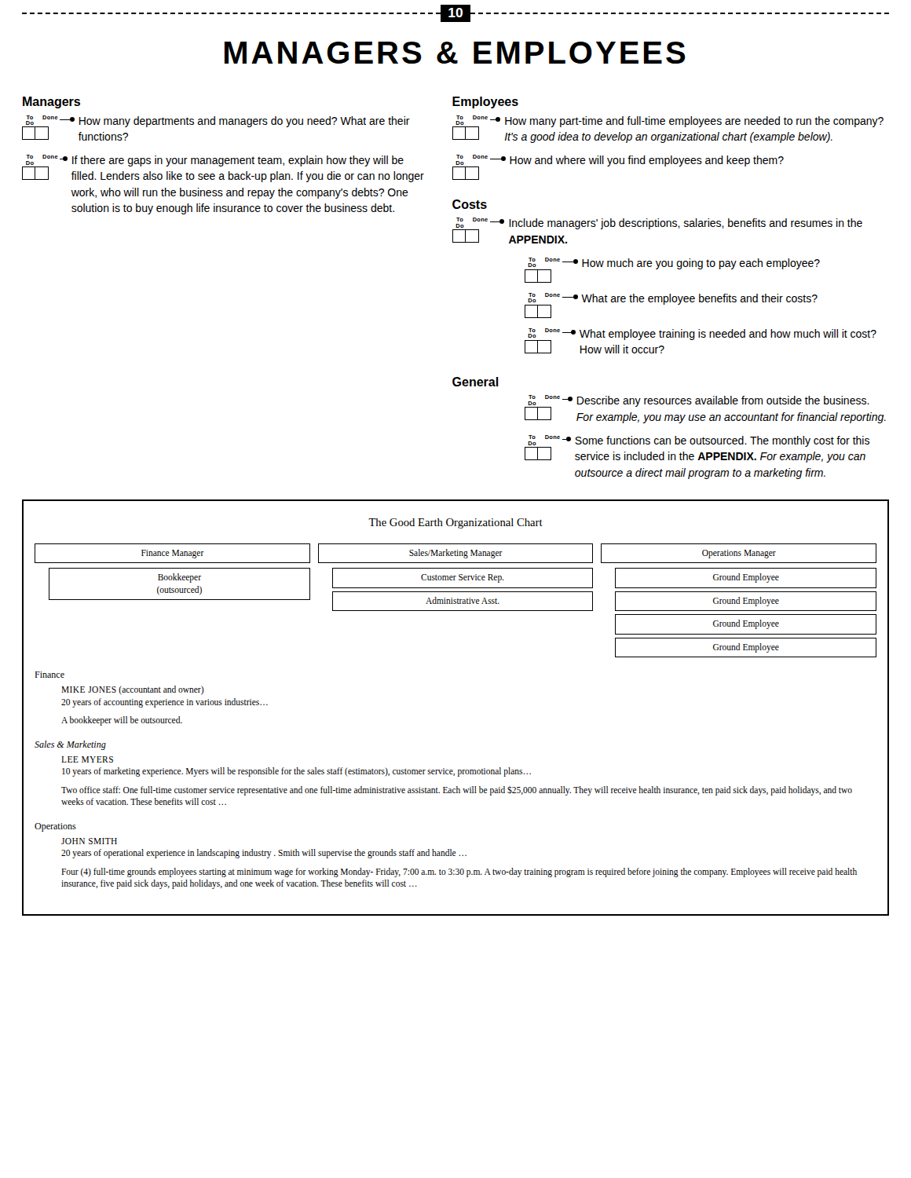10
MANAGERS & EMPLOYEES
Managers
To Do Done
How many departments and managers do you need? What are their functions?
To Do Done
If there are gaps in your management team, explain how they will be filled. Lenders also like to see a back-up plan. If you die or can no longer work, who will run the business and repay the company's debts? One solution is to buy enough life insurance to cover the business debt.
Employees
To Do Done
How many part-time and full-time employees are needed to run the company? It's a good idea to develop an organizational chart (example below).
To Do Done
How and where will you find employees and keep them?
Costs
To Do Done
Include managers' job descriptions, salaries, benefits and resumes in the APPENDIX.
To Do Done
How much are you going to pay each employee?
To Do Done
What are the employee benefits and their costs?
To Do Done
What employee training is needed and how much will it cost? How will it occur?
General
To Do Done
Describe any resources available from outside the business. For example, you may use an accountant for financial reporting.
To Do Done
Some functions can be outsourced. The monthly cost for this service is included in the APPENDIX. For example, you can outsource a direct mail program to a marketing firm.
The Good Earth Organizational Chart
Finance Manager
Bookkeeper
(outsourced)
Sales/Marketing Manager
Customer Service Rep.
Administrative Asst.
Operations Manager
Ground Employee
Ground Employee
Ground Employee
Ground Employee
Finance
MIKE JONES (accountant and owner)
20 years of accounting experience in various industries…
A bookkeeper will be outsourced.
Sales & Marketing
LEE MYERS
10 years of marketing experience. Myers will be responsible for the sales staff (estimators), customer service, promotional plans…
Two office staff: One full-time customer service representative and one full-time administrative assistant. Each will be paid $25,000 annually. They will receive health insurance, ten paid sick days, paid holidays, and two weeks of vacation. These benefits will cost …
Operations
JOHN SMITH
20 years of operational experience in landscaping industry . Smith will supervise the grounds staff and handle …
Four (4) full-time grounds employees starting at minimum wage for working Monday- Friday, 7:00 a.m. to 3:30 p.m. A two-day training program is required before joining the company. Employees will receive paid health insurance, five paid sick days, paid holidays, and one week of vacation. These benefits will cost …